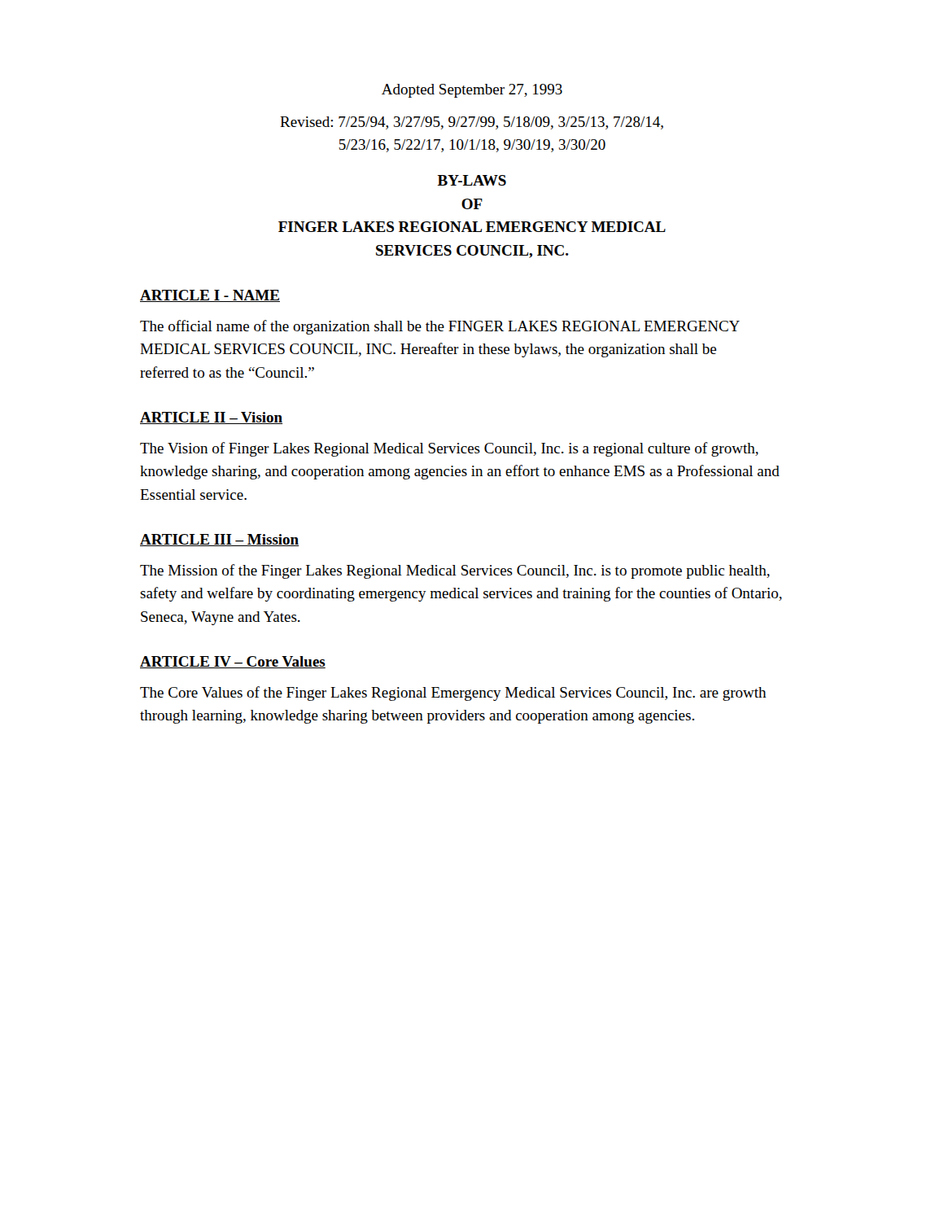Adopted September 27, 1993
Revised: 7/25/94, 3/27/95, 9/27/99, 5/18/09, 3/25/13, 7/28/14,
5/23/16, 5/22/17, 10/1/18, 9/30/19, 3/30/20
BY-LAWS
OF
FINGER LAKES REGIONAL EMERGENCY MEDICAL
SERVICES COUNCIL, INC.
ARTICLE I - NAME
The official name of the organization shall be the FINGER LAKES REGIONAL EMERGENCY
MEDICAL SERVICES COUNCIL, INC. Hereafter in these bylaws, the organization shall be
referred to as the “Council.”
ARTICLE II – Vision
The Vision of Finger Lakes Regional Medical Services Council, Inc. is a regional culture of growth, knowledge sharing, and cooperation among agencies in an effort to enhance EMS as a Professional and Essential service.
ARTICLE III – Mission
The Mission of the Finger Lakes Regional Medical Services Council, Inc. is to promote public health, safety and welfare by coordinating emergency medical services and training for the counties of Ontario, Seneca, Wayne and Yates.
ARTICLE IV – Core Values
The Core Values of the Finger Lakes Regional Emergency Medical Services Council, Inc. are growth through learning, knowledge sharing between providers and cooperation among agencies.